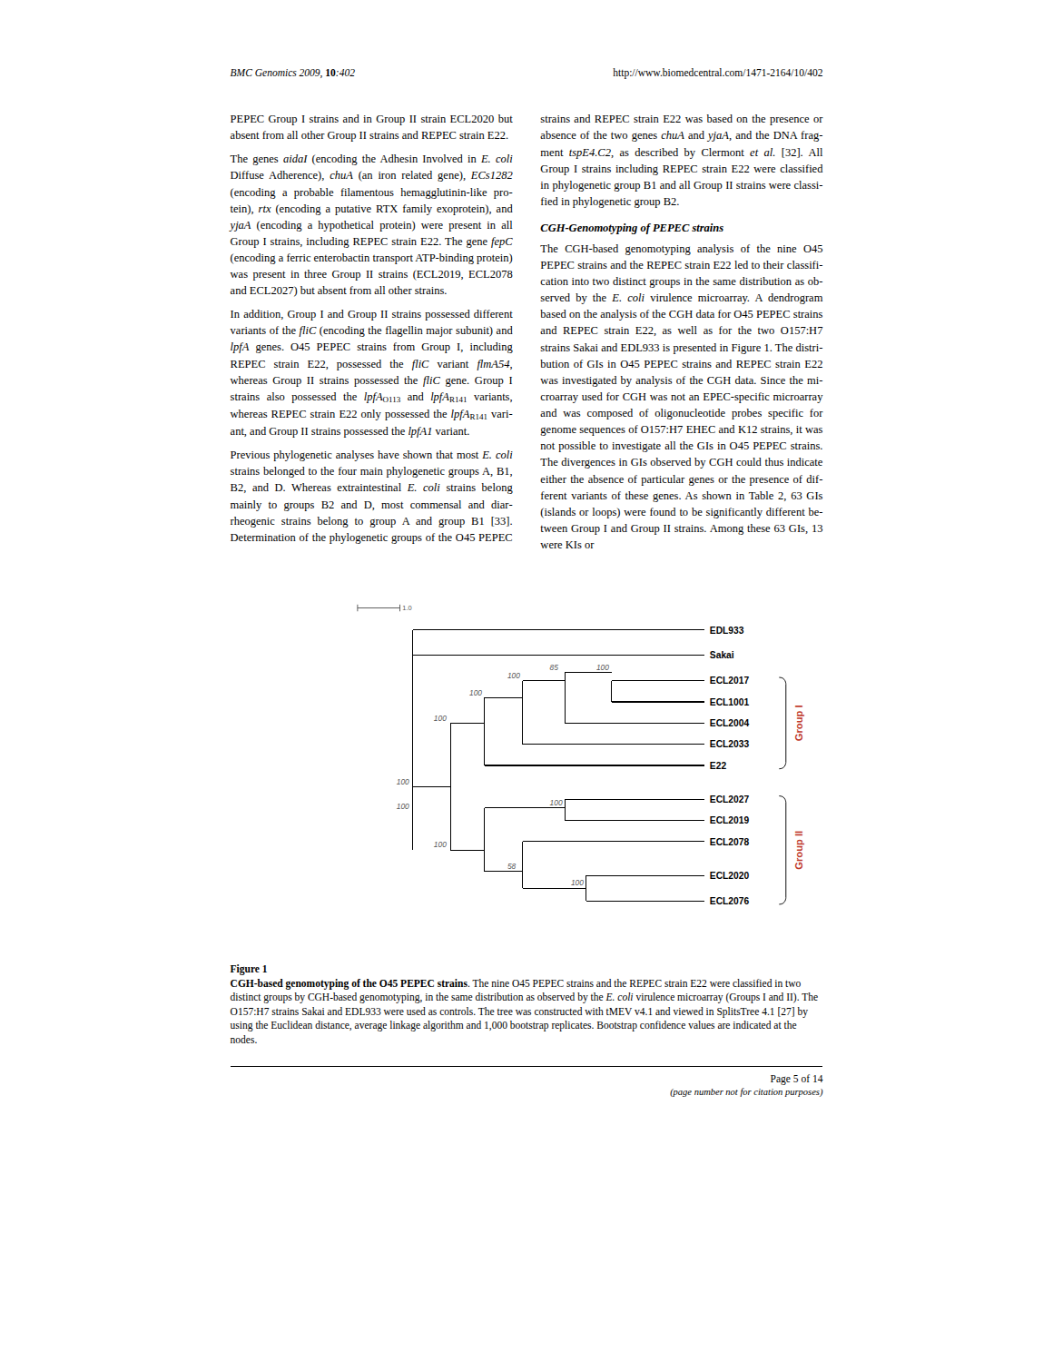BMC Genomics 2009, 10:402
http://www.biomedcentral.com/1471-2164/10/402
PEPEC Group I strains and in Group II strain ECL2020 but absent from all other Group II strains and REPEC strain E22.
The genes aidaI (encoding the Adhesin Involved in E. coli Diffuse Adherence), chuA (an iron related gene), ECs1282 (encoding a probable filamentous hemagglutinin-like protein), rtx (encoding a putative RTX family exoprotein), and yjaA (encoding a hypothetical protein) were present in all Group I strains, including REPEC strain E22. The gene fepC (encoding a ferric enterobactin transport ATP-binding protein) was present in three Group II strains (ECL2019, ECL2078 and ECL2027) but absent from all other strains.
In addition, Group I and Group II strains possessed different variants of the fliC (encoding the flagellin major subunit) and lpfA genes. O45 PEPEC strains from Group I, including REPEC strain E22, possessed the fliC variant flmA54, whereas Group II strains possessed the fliC gene. Group I strains also possessed the lpfAO113 and lpfAR141 variants, whereas REPEC strain E22 only possessed the lpfAR141 variant, and Group II strains possessed the lpfA1 variant.
Previous phylogenetic analyses have shown that most E. coli strains belonged to the four main phylogenetic groups A, B1, B2, and D. Whereas extraintestinal E. coli strains belong mainly to groups B2 and D, most commensal and diarrheogenic strains belong to group A and group B1 [33]. Determination of the phylogenetic groups of the O45 PEPEC strains and REPEC strain E22 was based on the presence or absence of the two genes chuA and yjaA, and the DNA fragment tspE4.C2, as described by Clermont et al. [32]. All Group I strains including REPEC strain E22 were classified in phylogenetic group B1 and all Group II strains were classified in phylogenetic group B2.
CGH-Genomotyping of PEPEC strains
The CGH-based genomotyping analysis of the nine O45 PEPEC strains and the REPEC strain E22 led to their classification into two distinct groups in the same distribution as observed by the E. coli virulence microarray. A dendrogram based on the analysis of the CGH data for O45 PEPEC strains and REPEC strain E22, as well as for the two O157:H7 strains Sakai and EDL933 is presented in Figure 1. The distribution of GIs in O45 PEPEC strains and REPEC strain E22 was investigated by analysis of the CGH data. Since the microarray used for CGH was not an EPEC-specific microarray and was composed of oligonucleotide probes specific for genome sequences of O157:H7 EHEC and K12 strains, it was not possible to investigate all the GIs in O45 PEPEC strains. The divergences in GIs observed by CGH could thus indicate either the absence of particular genes or the presence of different variants of these genes. As shown in Table 2, 63 GIs (islands or loops) were found to be significantly different between Group I and Group II strains. Among these 63 GIs, 13 were KIs or
1.0 100 100 100 100 100 85 100 100 58 100 100 EDL933 Sakai ECL2017 ECL1001 ECL2004 ECL2033 E22 ECL2027 ECL2019 ECL2078 ECL2020 ECL2076 Group I Group II
Figure 1
CGH-based genomotyping of the O45 PEPEC strains. The nine O45 PEPEC strains and the REPEC strain E22 were classified in two distinct groups by CGH-based genomotyping, in the same distribution as observed by the E. coli virulence microarray (Groups I and II). The O157:H7 strains Sakai and EDL933 were used as controls. The tree was constructed with tMEV v4.1 and viewed in SplitsTree 4.1 [27] by using the Euclidean distance, average linkage algorithm and 1,000 bootstrap replicates. Bootstrap confidence values are indicated at the nodes.
Page 5 of 14
(page number not for citation purposes)